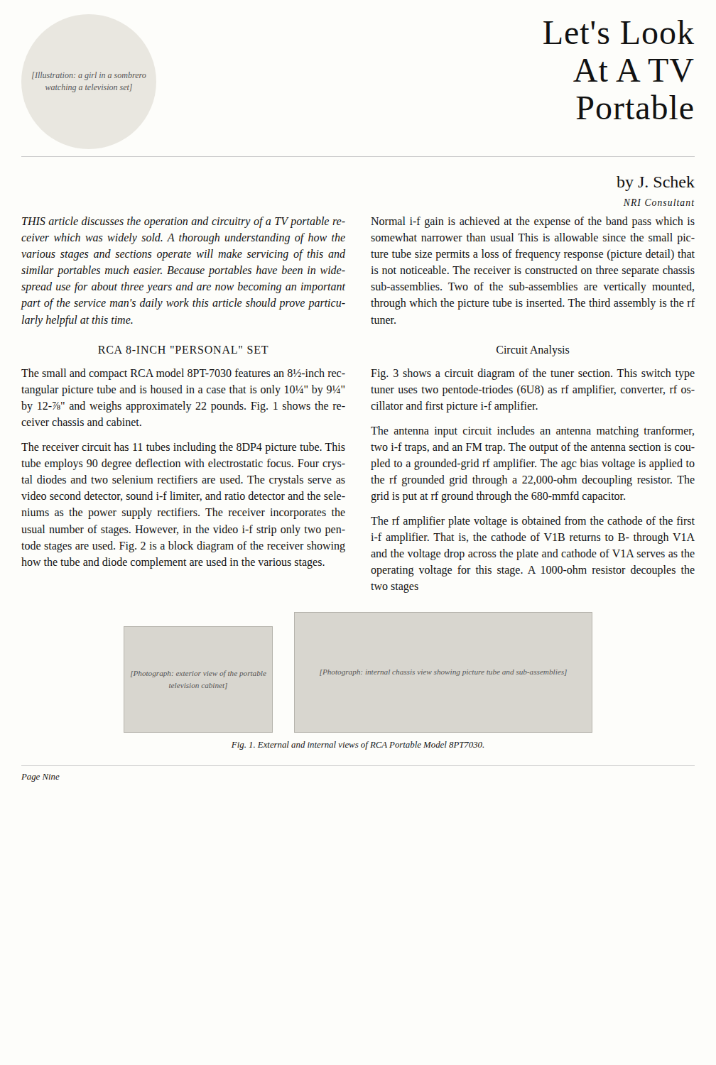[Illustration: a girl in a sombrero watching a television set]
Let's Look
At A TV
Portable
by J. SchekNRI Consultant
THIS article discusses the operation and circuitry of a TV portable receiver which was widely sold. A thorough understanding of how the various stages and sections operate will make servicing of this and similar portables much easier. Because portables have been in widespread use for about three years and are now becoming an important part of the service man's daily work this article should prove particularly helpful at this time.
RCA 8-Inch "Personal" Set
The small and compact RCA model 8PT-7030 features an 8½-inch rectangular picture tube and is housed in a case that is only 10¼" by 9¼" by 12-⅞" and weighs approximately 22 pounds. Fig. 1 shows the receiver chassis and cabinet.
The receiver circuit has 11 tubes including the 8DP4 picture tube. This tube employs 90 degree deflection with electrostatic focus. Four crystal diodes and two selenium rectifiers are used. The crystals serve as video second detector, sound i-f limiter, and ratio detector and the seleniums as the power supply rectifiers. The receiver incorporates the usual number of stages. However, in the video i-f strip only two pentode stages are used. Fig. 2 is a block diagram of the receiver showing how the tube and diode complement are used in the various stages.
Normal i-f gain is achieved at the expense of the band pass which is somewhat narrower than usual This is allowable since the small picture tube size permits a loss of frequency response (picture detail) that is not noticeable. The receiver is constructed on three separate chassis sub-assemblies. Two of the sub-assemblies are vertically mounted, through which the picture tube is inserted. The third assembly is the rf tuner.
Circuit Analysis
Fig. 3 shows a circuit diagram of the tuner section. This switch type tuner uses two pentode-triodes (6U8) as rf amplifier, converter, rf oscillator and first picture i-f amplifier.
The antenna input circuit includes an antenna matching tranformer, two i-f traps, and an FM trap. The output of the antenna section is coupled to a grounded-grid rf amplifier. The agc bias voltage is applied to the rf grounded grid through a 22,000-ohm decoupling resistor. The grid is put at rf ground through the 680-mmfd capacitor.
The rf amplifier plate voltage is obtained from the cathode of the first i-f amplifier. That is, the cathode of V1B returns to B- through V1A and the voltage drop across the plate and cathode of V1A serves as the operating voltage for this stage. A 1000-ohm resistor decouples the two stages
[Photograph: exterior view of the portable television cabinet]
[Photograph: internal chassis view showing picture tube and sub-assemblies]
Fig. 1. External and internal views of RCA Portable Model 8PT7030.
Page Nine